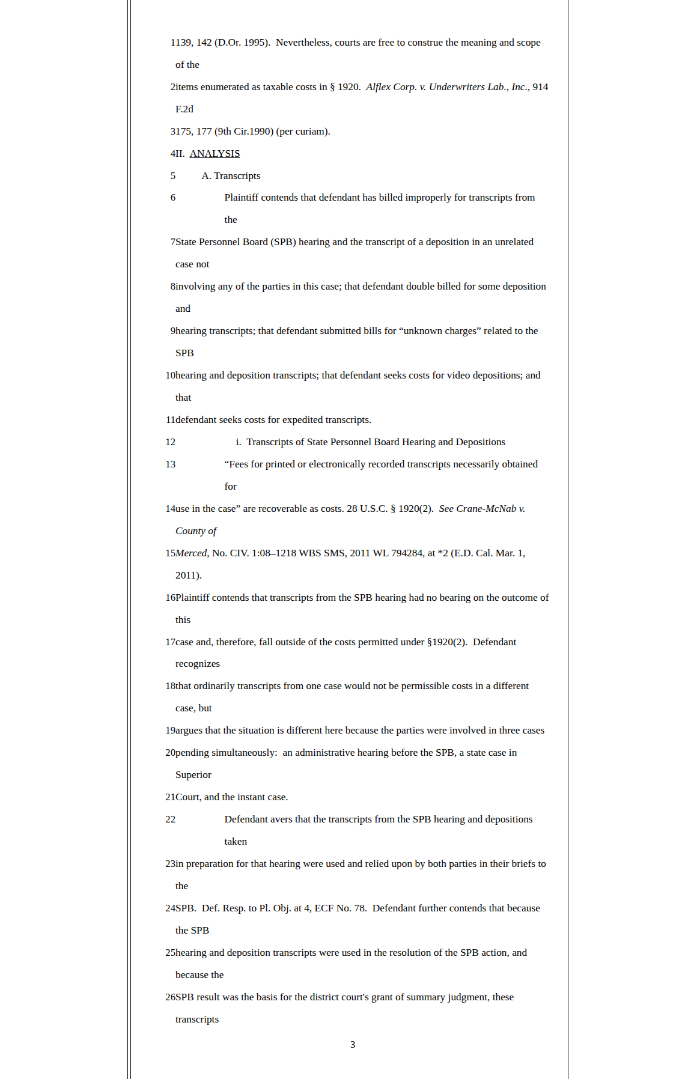| 1 | 139, 142 (D.Or. 1995). Nevertheless, courts are free to construe the meaning and scope of the |
| 2 | items enumerated as taxable costs in § 1920. Alflex Corp. v. Underwriters Lab., Inc ., 914 F.2d |
| 3 | 175, 177 (9th Cir.1990) (per curiam). |
| 4 | II. ANALYSIS |
| 5 | A. Transcripts |
| 6 | Plaintiff contends that defendant has billed improperly for transcripts from the |
| 7 | State Personnel Board (SPB) hearing and the transcript of a deposition in an unrelated case not |
| 8 | involving any of the parties in this case; that defendant double billed for some deposition and |
| 9 | hearing transcripts; that defendant submitted bills for “unknown charges” related to the SPB |
| 10 | hearing and deposition transcripts; that defendant seeks costs for video depositions; and that |
| 11 | defendant seeks costs for expedited transcripts. |
| 12 | i. Transcripts of State Personnel Board Hearing and Depositions |
| 13 | “Fees for printed or electronically recorded transcripts necessarily obtained for |
| 14 | use in the case” are recoverable as costs. 28 U.S.C. § 1920(2). See Crane-McNab v. County of |
| 15 | Merced, No. CIV. 1:08–1218 WBS SMS, 2011 WL 794284, at *2 (E.D. Cal. Mar. 1, 2011). |
| 16 | Plaintiff contends that transcripts from the SPB hearing had no bearing on the outcome of this |
| 17 | case and, therefore, fall outside of the costs permitted under §1920(2). Defendant recognizes |
| 18 | that ordinarily transcripts from one case would not be permissible costs in a different case, but |
| 19 | argues that the situation is different here because the parties were involved in three cases |
| 20 | pending simultaneously: an administrative hearing before the SPB, a state case in Superior |
| 21 | Court, and the instant case. |
| 22 | Defendant avers that the transcripts from the SPB hearing and depositions taken |
| 23 | in preparation for that hearing were used and relied upon by both parties in their briefs to the |
| 24 | SPB. Def. Resp. to Pl. Obj. at 4, ECF No. 78. Defendant further contends that because the SPB |
| 25 | hearing and deposition transcripts were used in the resolution of the SPB action, and because the |
| 26 | SPB result was the basis for the district court's grant of summary judgment, these transcripts |
3